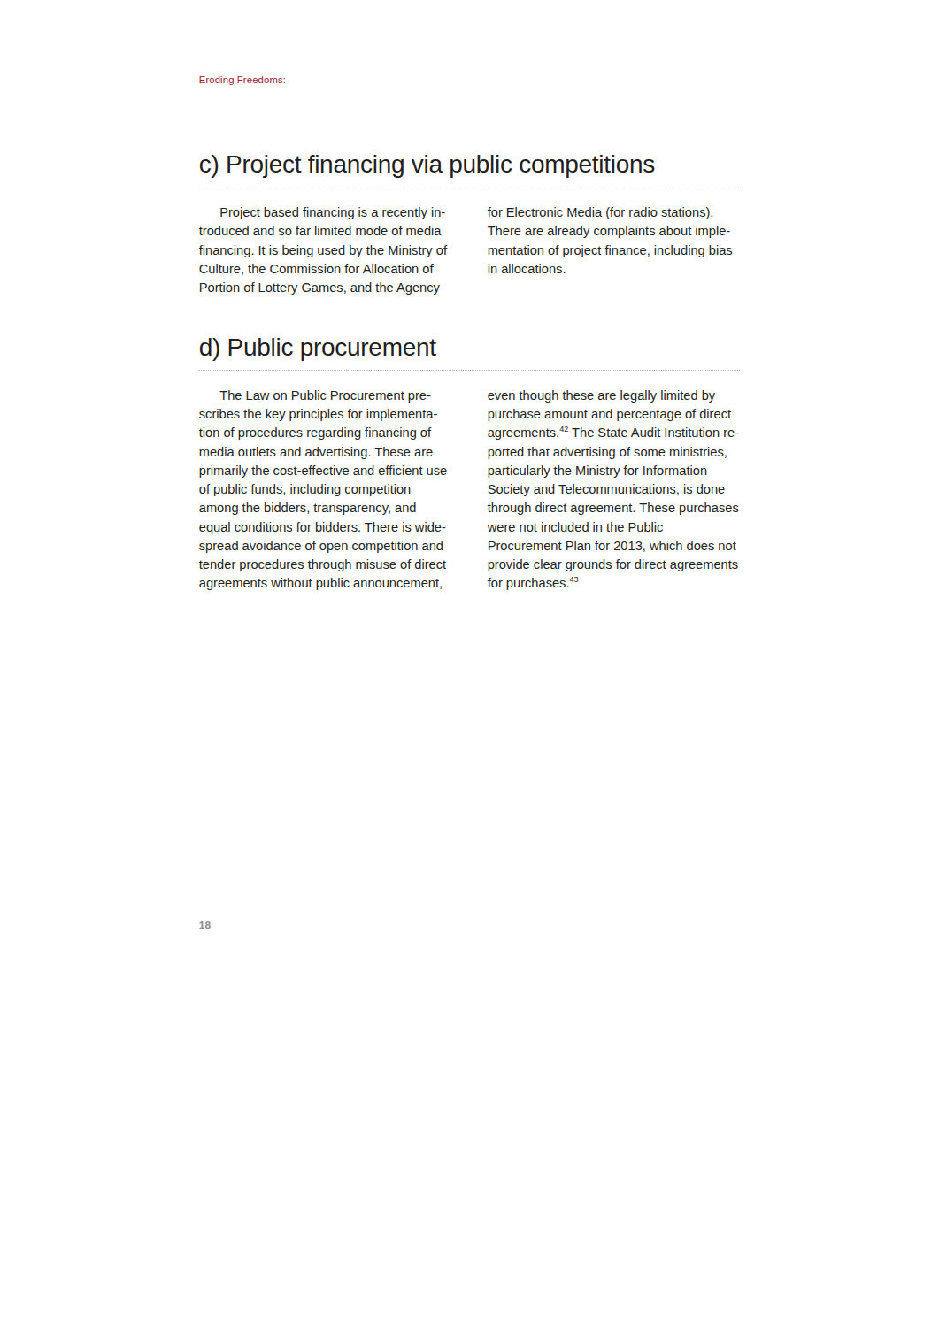Eroding Freedoms:
c) Project financing via public competitions
Project based financing is a recently introduced and so far limited mode of media financing. It is being used by the Ministry of Culture, the Commission for Allocation of Portion of Lottery Games, and the Agency for Electronic Media (for radio stations). There are already complaints about implementation of project finance, including bias in allocations.
d) Public procurement
The Law on Public Procurement prescribes the key principles for implementation of procedures regarding financing of media outlets and advertising. These are primarily the cost-effective and efficient use of public funds, including competition among the bidders, transparency, and equal conditions for bidders. There is widespread avoidance of open competition and tender procedures through misuse of direct agreements without public announcement, even though these are legally limited by purchase amount and percentage of direct agreements.42 The State Audit Institution reported that advertising of some ministries, particularly the Ministry for Information Society and Telecommunications, is done through direct agreement. These purchases were not included in the Public Procurement Plan for 2013, which does not provide clear grounds for direct agreements for purchases.43
18